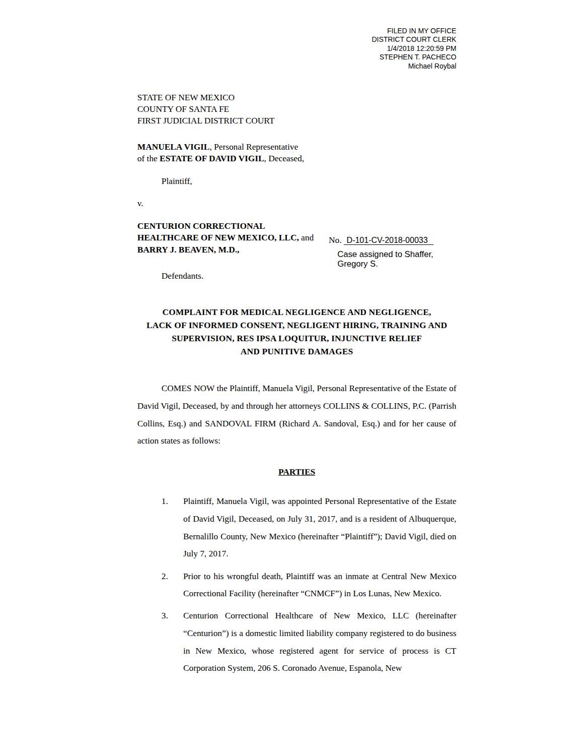FILED IN MY OFFICE
DISTRICT COURT CLERK
1/4/2018 12:20:59 PM
STEPHEN T. PACHECO
Michael Roybal
STATE OF NEW MEXICO
COUNTY OF SANTA FE
FIRST JUDICIAL DISTRICT COURT
MANUELA VIGIL, Personal Representative
of the ESTATE OF DAVID VIGIL, Deceased,
Plaintiff,
v.
CENTURION CORRECTIONAL
HEALTHCARE OF NEW MEXICO, LLC, and
BARRY J. BEAVEN, M.D.,
Defendants.
No. D-101-CV-2018-00033
Case assigned to Shaffer, Gregory S.
COMPLAINT FOR MEDICAL NEGLIGENCE AND NEGLIGENCE,
LACK OF INFORMED CONSENT, NEGLIGENT HIRING, TRAINING AND
SUPERVISION, RES IPSA LOQUITUR, INJUNCTIVE RELIEF
AND PUNITIVE DAMAGES
COMES NOW the Plaintiff, Manuela Vigil, Personal Representative of the Estate of David Vigil, Deceased, by and through her attorneys COLLINS & COLLINS, P.C. (Parrish Collins, Esq.) and SANDOVAL FIRM (Richard A. Sandoval, Esq.) and for her cause of action states as follows:
PARTIES
1. Plaintiff, Manuela Vigil, was appointed Personal Representative of the Estate of David Vigil, Deceased, on July 31, 2017, and is a resident of Albuquerque, Bernalillo County, New Mexico (hereinafter “Plaintiff”); David Vigil, died on July 7, 2017.
2. Prior to his wrongful death, Plaintiff was an inmate at Central New Mexico Correctional Facility (hereinafter “CNMCF”) in Los Lunas, New Mexico.
3. Centurion Correctional Healthcare of New Mexico, LLC (hereinafter “Centurion”) is a domestic limited liability company registered to do business in New Mexico, whose registered agent for service of process is CT Corporation System, 206 S. Coronado Avenue, Espanola, New